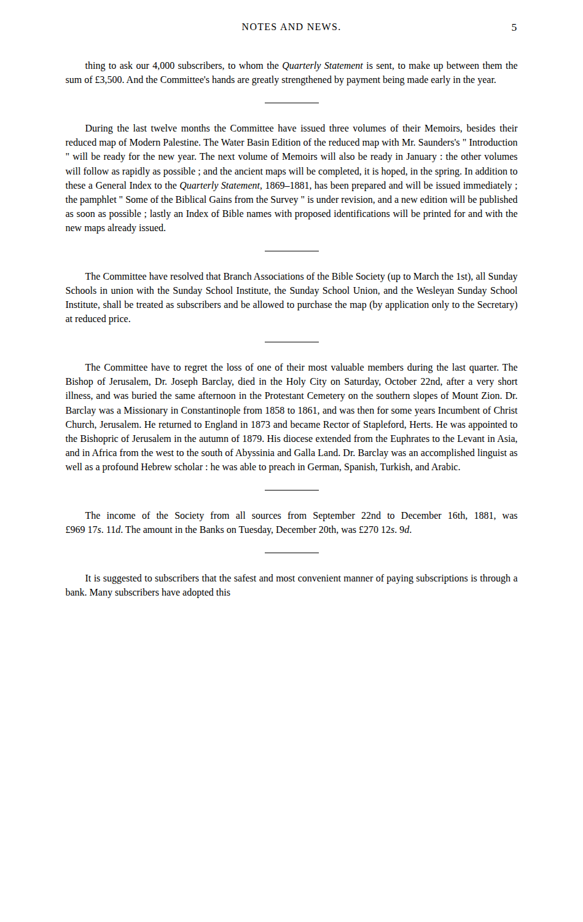NOTES AND NEWS.
5
thing to ask our 4,000 subscribers, to whom the Quarterly Statement is sent, to make up between them the sum of £3,500. And the Committee's hands are greatly strengthened by payment being made early in the year.
During the last twelve months the Committee have issued three volumes of their Memoirs, besides their reduced map of Modern Palestine. The Water Basin Edition of the reduced map with Mr. Saunders's " Introduction " will be ready for the new year. The next volume of Memoirs will also be ready in January : the other volumes will follow as rapidly as possible ; and the ancient maps will be completed, it is hoped, in the spring. In addition to these a General Index to the Quarterly Statement, 1869–1881, has been prepared and will be issued immediately ; the pamphlet " Some of the Biblical Gains from the Survey " is under revision, and a new edition will be published as soon as possible ; lastly an Index of Bible names with proposed identifications will be printed for and with the new maps already issued.
The Committee have resolved that Branch Associations of the Bible Society (up to March the 1st), all Sunday Schools in union with the Sunday School Institute, the Sunday School Union, and the Wesleyan Sunday School Institute, shall be treated as subscribers and be allowed to purchase the map (by application only to the Secretary) at reduced price.
The Committee have to regret the loss of one of their most valuable members during the last quarter. The Bishop of Jerusalem, Dr. Joseph Barclay, died in the Holy City on Saturday, October 22nd, after a very short illness, and was buried the same afternoon in the Protestant Cemetery on the southern slopes of Mount Zion. Dr. Barclay was a Missionary in Constantinople from 1858 to 1861, and was then for some years Incumbent of Christ Church, Jerusalem. He returned to England in 1873 and became Rector of Stapleford, Herts. He was appointed to the Bishopric of Jerusalem in the autumn of 1879. His diocese extended from the Euphrates to the Levant in Asia, and in Africa from the west to the south of Abyssinia and Galla Land. Dr. Barclay was an accomplished linguist as well as a profound Hebrew scholar : he was able to preach in German, Spanish, Turkish, and Arabic.
The income of the Society from all sources from September 22nd to December 16th, 1881, was £969 17s. 11d. The amount in the Banks on Tuesday, December 20th, was £270 12s. 9d.
It is suggested to subscribers that the safest and most convenient manner of paying subscriptions is through a bank. Many subscribers have adopted this